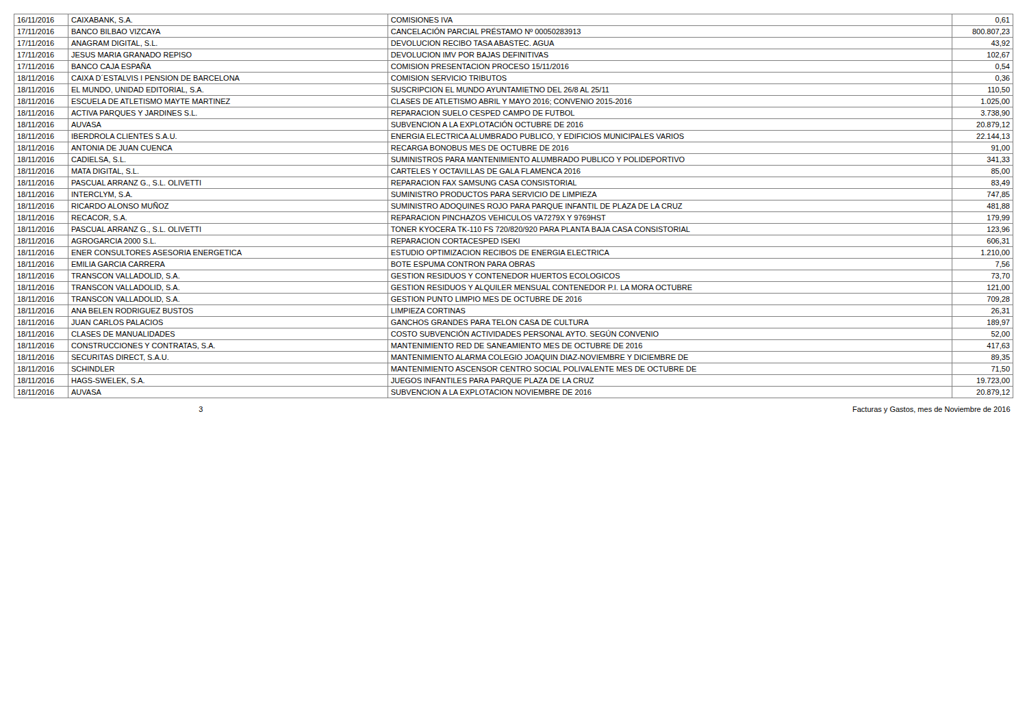| 16/11/2016 | CAIXABANK, S.A. | COMISIONES IVA | 0,61 |
| 17/11/2016 | BANCO BILBAO VIZCAYA | CANCELACIÓN PARCIAL PRÉSTAMO Nº 00050283913 | 800.807,23 |
| 17/11/2016 | ANAGRAM DIGITAL, S.L. | DEVOLUCION RECIBO TASA ABASTEC. AGUA | 43,92 |
| 17/11/2016 | JESUS MARIA GRANADO REPISO | DEVOLUCION IMV POR BAJAS DEFINITIVAS | 102,67 |
| 17/11/2016 | BANCO CAJA ESPAÑA | COMISION PRESENTACION PROCESO 15/11/2016 | 0,54 |
| 18/11/2016 | CAIXA D´ESTALVIS I PENSION DE BARCELONA | COMISION SERVICIO TRIBUTOS | 0,36 |
| 18/11/2016 | EL MUNDO, UNIDAD EDITORIAL, S.A. | SUSCRIPCION EL MUNDO AYUNTAMIETNO DEL 26/8 AL 25/11 | 110,50 |
| 18/11/2016 | ESCUELA DE ATLETISMO MAYTE MARTINEZ | CLASES DE ATLETISMO ABRIL Y MAYO 2016; CONVENIO 2015-2016 | 1.025,00 |
| 18/11/2016 | ACTIVA PARQUES Y JARDINES S.L. | REPARACION SUELO CESPED CAMPO DE FUTBOL | 3.738,90 |
| 18/11/2016 | AUVASA | SUBVENCION A LA EXPLOTACIÓN OCTUBRE DE 2016 | 20.879,12 |
| 18/11/2016 | IBERDROLA CLIENTES S.A.U. | ENERGIA ELECTRICA ALUMBRADO PUBLICO, Y EDIFICIOS MUNICIPALES VARIOS | 22.144,13 |
| 18/11/2016 | ANTONIA DE JUAN CUENCA | RECARGA BONOBUS MES DE OCTUBRE DE 2016 | 91,00 |
| 18/11/2016 | CADIELSA, S.L. | SUMINISTROS PARA MANTENIMIENTO ALUMBRADO PUBLICO Y POLIDEPORTIVO | 341,33 |
| 18/11/2016 | MATA DIGITAL, S.L. | CARTELES Y OCTAVILLAS DE GALA FLAMENCA 2016 | 85,00 |
| 18/11/2016 | PASCUAL ARRANZ G., S.L. OLIVETTI | REPARACION FAX SAMSUNG CASA CONSISTORIAL | 83,49 |
| 18/11/2016 | INTERCLYM, S.A. | SUMINISTRO PRODUCTOS PARA SERVICIO DE LIMPIEZA | 747,85 |
| 18/11/2016 | RICARDO ALONSO MUÑOZ | SUMINISTRO ADOQUINES ROJO PARA PARQUE INFANTIL DE PLAZA DE LA CRUZ | 481,88 |
| 18/11/2016 | RECACOR, S.A. | REPARACION PINCHAZOS VEHICULOS VA7279X Y 9769HST | 179,99 |
| 18/11/2016 | PASCUAL ARRANZ G., S.L. OLIVETTI | TONER KYOCERA TK-110 FS 720/820/920 PARA PLANTA BAJA CASA CONSISTORIAL | 123,96 |
| 18/11/2016 | AGROGARCIA 2000 S.L. | REPARACION CORTACESPED ISEKI | 606,31 |
| 18/11/2016 | ENER CONSULTORES ASESORIA ENERGETICA | ESTUDIO OPTIMIZACION RECIBOS DE ENERGIA ELECTRICA | 1.210,00 |
| 18/11/2016 | EMILIA GARCIA CARRERA | BOTE ESPUMA CONTRON PARA OBRAS | 7,56 |
| 18/11/2016 | TRANSCON VALLADOLID, S.A. | GESTION RESIDUOS Y CONTENEDOR HUERTOS ECOLOGICOS | 73,70 |
| 18/11/2016 | TRANSCON VALLADOLID, S.A. | GESTION RESIDUOS Y ALQUILER MENSUAL CONTENEDOR P.I. LA MORA OCTUBRE | 121,00 |
| 18/11/2016 | TRANSCON VALLADOLID, S.A. | GESTION PUNTO LIMPIO MES DE OCTUBRE DE 2016 | 709,28 |
| 18/11/2016 | ANA BELEN RODRIGUEZ BUSTOS | LIMPIEZA CORTINAS | 26,31 |
| 18/11/2016 | JUAN CARLOS PALACIOS | GANCHOS GRANDES PARA TELON CASA DE CULTURA | 189,97 |
| 18/11/2016 | CLASES DE MANUALIDADES | COSTO SUBVENCIÓN ACTIVIDADES PERSONAL AYTO. SEGÚN CONVENIO | 52,00 |
| 18/11/2016 | CONSTRUCCIONES Y CONTRATAS, S.A. | MANTENIMIENTO RED DE SANEAMIENTO MES DE OCTUBRE DE 2016 | 417,63 |
| 18/11/2016 | SECURITAS DIRECT, S.A.U. | MANTENIMIENTO ALARMA COLEGIO JOAQUIN DIAZ-NOVIEMBRE Y DICIEMBRE DE | 89,35 |
| 18/11/2016 | SCHINDLER | MANTENIMIENTO ASCENSOR CENTRO SOCIAL POLIVALENTE MES DE OCTUBRE DE | 71,50 |
| 18/11/2016 | HAGS-SWELEK, S.A. | JUEGOS INFANTILES PARA PARQUE PLAZA DE LA CRUZ | 19.723,00 |
| 18/11/2016 | AUVASA | SUBVENCION A LA EXPLOTACION NOVIEMBRE DE 2016 | 20.879,12 |
| 3 | Facturas y Gastos, mes de Noviembre de 2016 |